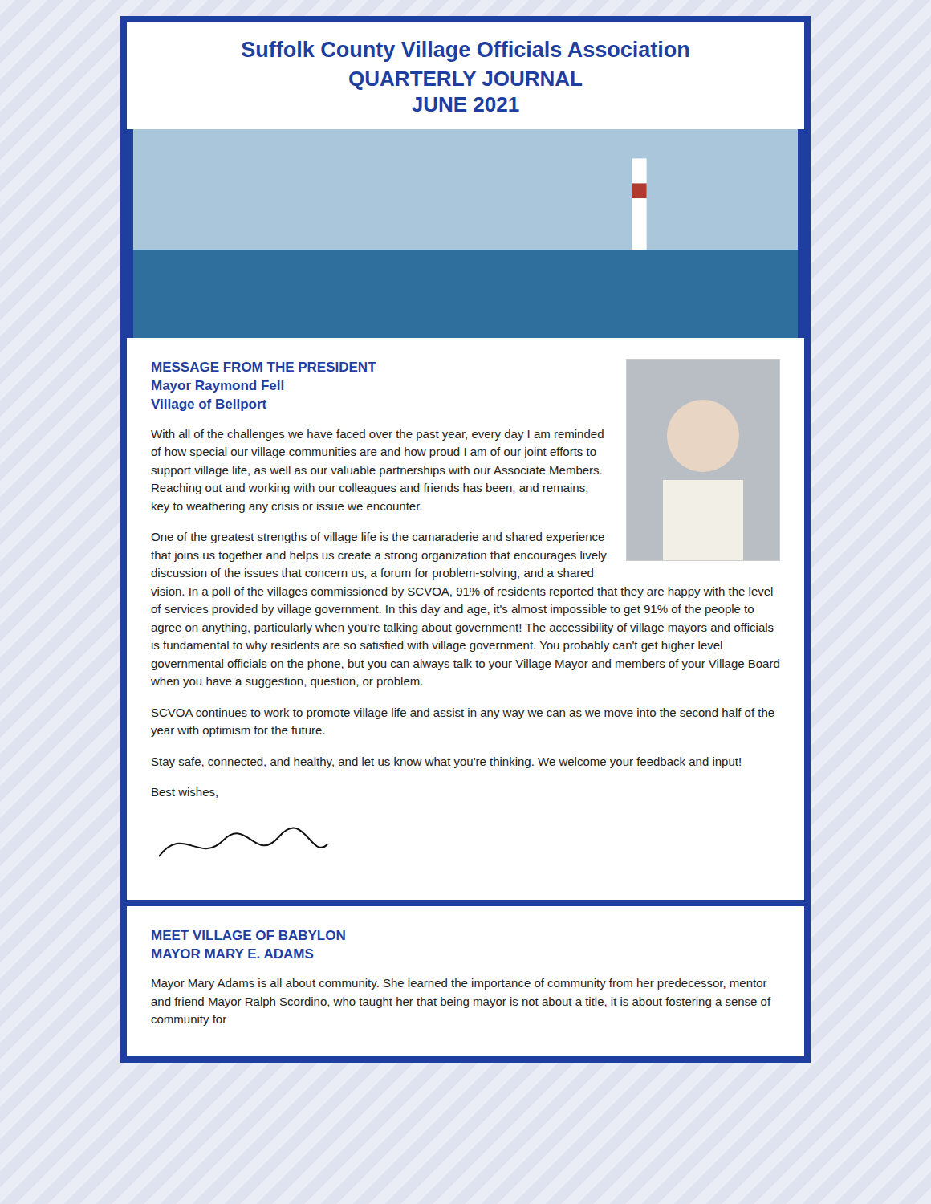Suffolk County Village Officials Association
QUARTERLY JOURNAL
JUNE 2021
MESSAGE FROM THE PRESIDENT
Mayor Raymond Fell
Village of Bellport
With all of the challenges we have faced over the past year, every day I am reminded of how special our village communities are and how proud I am of our joint efforts to support village life, as well as our valuable partnerships with our Associate Members. Reaching out and working with our colleagues and friends has been, and remains, key to weathering any crisis or issue we encounter.
One of the greatest strengths of village life is the camaraderie and shared experience that joins us together and helps us create a strong organization that encourages lively discussion of the issues that concern us, a forum for problem-solving, and a shared vision. In a poll of the villages commissioned by SCVOA, 91% of residents reported that they are happy with the level of services provided by village government. In this day and age, it's almost impossible to get 91% of the people to agree on anything, particularly when you're talking about government! The accessibility of village mayors and officials is fundamental to why residents are so satisfied with village government. You probably can't get higher level governmental officials on the phone, but you can always talk to your Village Mayor and members of your Village Board when you have a suggestion, question, or problem.
SCVOA continues to work to promote village life and assist in any way we can as we move into the second half of the year with optimism for the future.
Stay safe, connected, and healthy, and let us know what you're thinking. We welcome your feedback and input!
Best wishes,
MEET VILLAGE OF BABYLON
MAYOR MARY E. ADAMS
Mayor Mary Adams is all about community. She learned the importance of community from her predecessor, mentor and friend Mayor Ralph Scordino, who taught her that being mayor is not about a title, it is about fostering a sense of community for